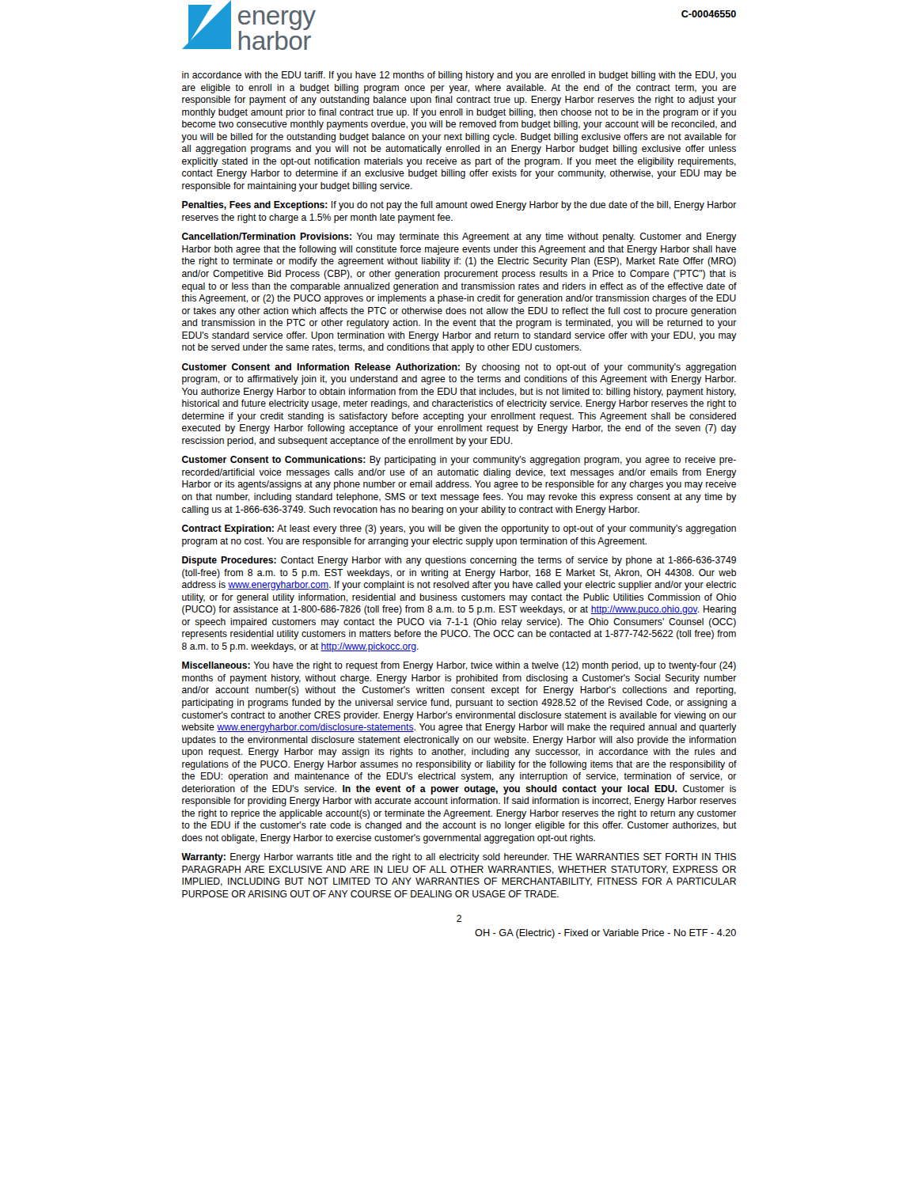energy harbor
C-00046550
in accordance with the EDU tariff. If you have 12 months of billing history and you are enrolled in budget billing with the EDU, you are eligible to enroll in a budget billing program once per year, where available. At the end of the contract term, you are responsible for payment of any outstanding balance upon final contract true up. Energy Harbor reserves the right to adjust your monthly budget amount prior to final contract true up. If you enroll in budget billing, then choose not to be in the program or if you become two consecutive monthly payments overdue, you will be removed from budget billing, your account will be reconciled, and you will be billed for the outstanding budget balance on your next billing cycle. Budget billing exclusive offers are not available for all aggregation programs and you will not be automatically enrolled in an Energy Harbor budget billing exclusive offer unless explicitly stated in the opt-out notification materials you receive as part of the program. If you meet the eligibility requirements, contact Energy Harbor to determine if an exclusive budget billing offer exists for your community, otherwise, your EDU may be responsible for maintaining your budget billing service.
Penalties, Fees and Exceptions: If you do not pay the full amount owed Energy Harbor by the due date of the bill, Energy Harbor reserves the right to charge a 1.5% per month late payment fee.
Cancellation/Termination Provisions: You may terminate this Agreement at any time without penalty. Customer and Energy Harbor both agree that the following will constitute force majeure events under this Agreement and that Energy Harbor shall have the right to terminate or modify the agreement without liability if: (1) the Electric Security Plan (ESP), Market Rate Offer (MRO) and/or Competitive Bid Process (CBP), or other generation procurement process results in a Price to Compare ("PTC") that is equal to or less than the comparable annualized generation and transmission rates and riders in effect as of the effective date of this Agreement, or (2) the PUCO approves or implements a phase-in credit for generation and/or transmission charges of the EDU or takes any other action which affects the PTC or otherwise does not allow the EDU to reflect the full cost to procure generation and transmission in the PTC or other regulatory action. In the event that the program is terminated, you will be returned to your EDU's standard service offer. Upon termination with Energy Harbor and return to standard service offer with your EDU, you may not be served under the same rates, terms, and conditions that apply to other EDU customers.
Customer Consent and Information Release Authorization: By choosing not to opt-out of your community's aggregation program, or to affirmatively join it, you understand and agree to the terms and conditions of this Agreement with Energy Harbor. You authorize Energy Harbor to obtain information from the EDU that includes, but is not limited to: billing history, payment history, historical and future electricity usage, meter readings, and characteristics of electricity service. Energy Harbor reserves the right to determine if your credit standing is satisfactory before accepting your enrollment request. This Agreement shall be considered executed by Energy Harbor following acceptance of your enrollment request by Energy Harbor, the end of the seven (7) day rescission period, and subsequent acceptance of the enrollment by your EDU.
Customer Consent to Communications: By participating in your community's aggregation program, you agree to receive pre-recorded/artificial voice messages calls and/or use of an automatic dialing device, text messages and/or emails from Energy Harbor or its agents/assigns at any phone number or email address. You agree to be responsible for any charges you may receive on that number, including standard telephone, SMS or text message fees. You may revoke this express consent at any time by calling us at 1-866-636-3749. Such revocation has no bearing on your ability to contract with Energy Harbor.
Contract Expiration: At least every three (3) years, you will be given the opportunity to opt-out of your community's aggregation program at no cost. You are responsible for arranging your electric supply upon termination of this Agreement.
Dispute Procedures: Contact Energy Harbor with any questions concerning the terms of service by phone at 1-866-636-3749 (toll-free) from 8 a.m. to 5 p.m. EST weekdays, or in writing at Energy Harbor, 168 E Market St, Akron, OH 44308. Our web address is www.energyharbor.com. If your complaint is not resolved after you have called your electric supplier and/or your electric utility, or for general utility information, residential and business customers may contact the Public Utilities Commission of Ohio (PUCO) for assistance at 1-800-686-7826 (toll free) from 8 a.m. to 5 p.m. EST weekdays, or at http://www.puco.ohio.gov. Hearing or speech impaired customers may contact the PUCO via 7-1-1 (Ohio relay service). The Ohio Consumers' Counsel (OCC) represents residential utility customers in matters before the PUCO. The OCC can be contacted at 1-877-742-5622 (toll free) from 8 a.m. to 5 p.m. weekdays, or at http://www.pickocc.org.
Miscellaneous: You have the right to request from Energy Harbor, twice within a twelve (12) month period, up to twenty-four (24) months of payment history, without charge. Energy Harbor is prohibited from disclosing a Customer's Social Security number and/or account number(s) without the Customer's written consent except for Energy Harbor's collections and reporting, participating in programs funded by the universal service fund, pursuant to section 4928.52 of the Revised Code, or assigning a customer's contract to another CRES provider. Energy Harbor's environmental disclosure statement is available for viewing on our website www.energyharbor.com/disclosure-statements. You agree that Energy Harbor will make the required annual and quarterly updates to the environmental disclosure statement electronically on our website. Energy Harbor will also provide the information upon request. Energy Harbor may assign its rights to another, including any successor, in accordance with the rules and regulations of the PUCO. Energy Harbor assumes no responsibility or liability for the following items that are the responsibility of the EDU: operation and maintenance of the EDU's electrical system, any interruption of service, termination of service, or deterioration of the EDU's service. In the event of a power outage, you should contact your local EDU. Customer is responsible for providing Energy Harbor with accurate account information. If said information is incorrect, Energy Harbor reserves the right to reprice the applicable account(s) or terminate the Agreement. Energy Harbor reserves the right to return any customer to the EDU if the customer's rate code is changed and the account is no longer eligible for this offer. Customer authorizes, but does not obligate, Energy Harbor to exercise customer's governmental aggregation opt-out rights.
Warranty: Energy Harbor warrants title and the right to all electricity sold hereunder. THE WARRANTIES SET FORTH IN THIS PARAGRAPH ARE EXCLUSIVE AND ARE IN LIEU OF ALL OTHER WARRANTIES, WHETHER STATUTORY, EXPRESS OR IMPLIED, INCLUDING BUT NOT LIMITED TO ANY WARRANTIES OF MERCHANTABILITY, FITNESS FOR A PARTICULAR PURPOSE OR ARISING OUT OF ANY COURSE OF DEALING OR USAGE OF TRADE.
2
OH - GA (Electric) - Fixed or Variable Price - No ETF - 4.20